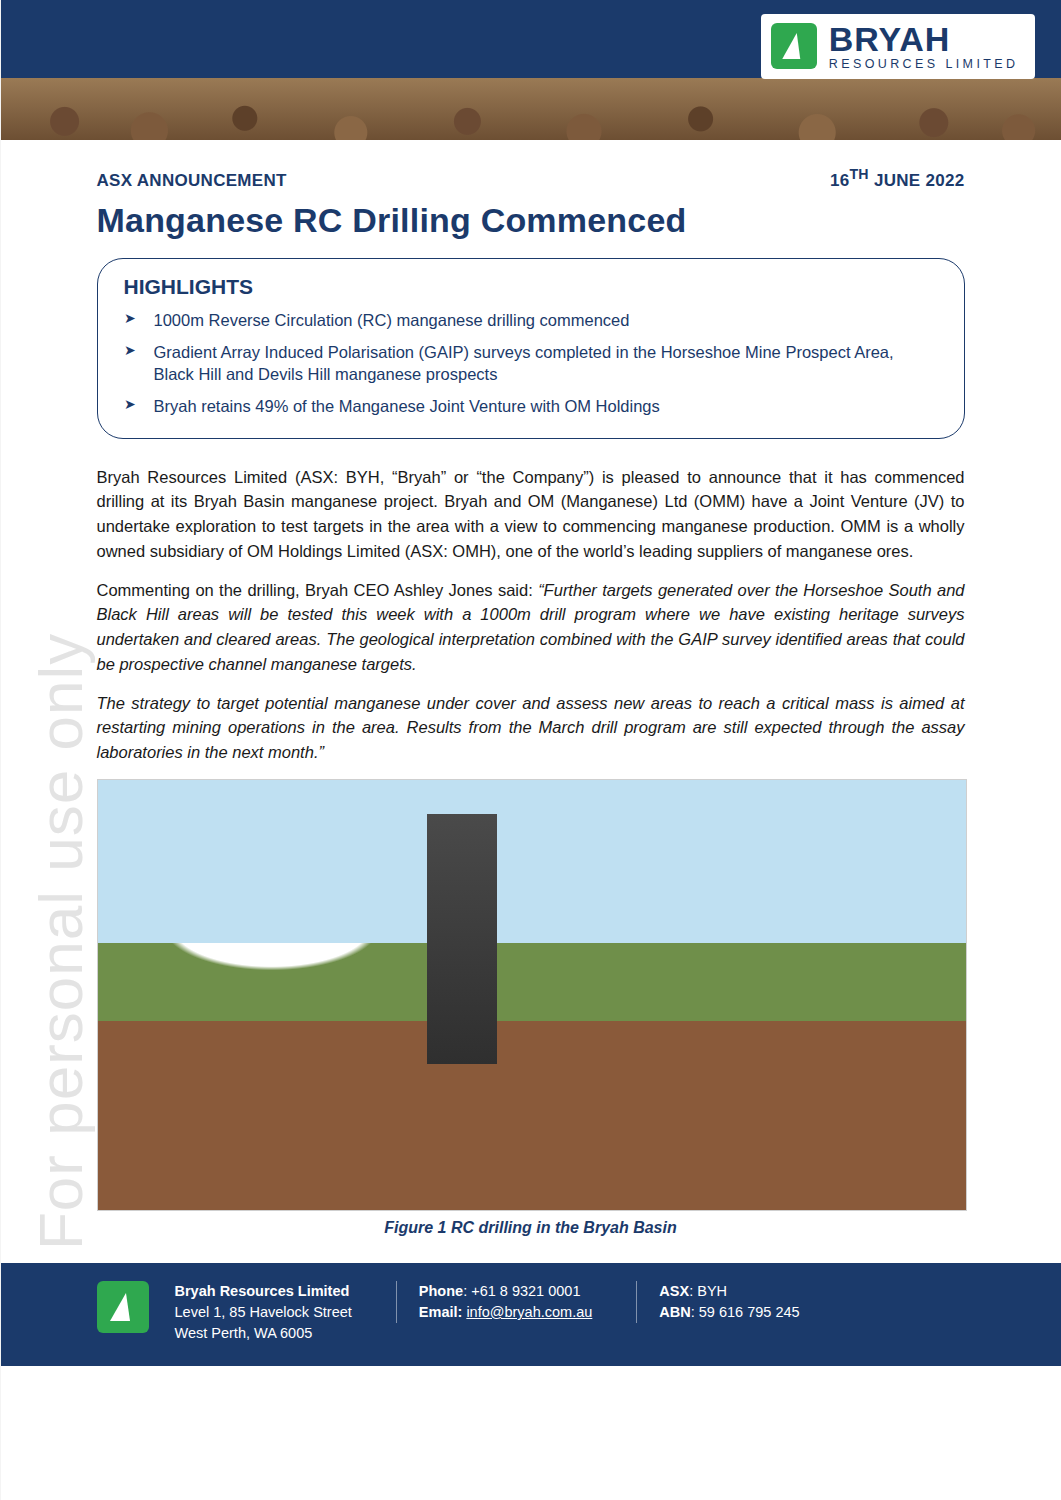BRYAH RESOURCES LIMITED
For personal use only
ASX ANNOUNCEMENT 16TH JUNE 2022
Manganese RC Drilling Commenced
HIGHLIGHTS
1000m Reverse Circulation (RC) manganese drilling commenced
Gradient Array Induced Polarisation (GAIP) surveys completed in the Horseshoe Mine Prospect Area, Black Hill and Devils Hill manganese prospects
Bryah retains 49% of the Manganese Joint Venture with OM Holdings
Bryah Resources Limited (ASX: BYH, “Bryah” or “the Company”) is pleased to announce that it has commenced drilling at its Bryah Basin manganese project. Bryah and OM (Manganese) Ltd (OMM) have a Joint Venture (JV) to undertake exploration to test targets in the area with a view to commencing manganese production. OMM is a wholly owned subsidiary of OM Holdings Limited (ASX: OMH), one of the world’s leading suppliers of manganese ores.
Commenting on the drilling, Bryah CEO Ashley Jones said: “Further targets generated over the Horseshoe South and Black Hill areas will be tested this week with a 1000m drill program where we have existing heritage surveys undertaken and cleared areas. The geological interpretation combined with the GAIP survey identified areas that could be prospective channel manganese targets.
The strategy to target potential manganese under cover and assess new areas to reach a critical mass is aimed at restarting mining operations in the area. Results from the March drill program are still expected through the assay laboratories in the next month.”
Figure 1 RC drilling in the Bryah Basin
Bryah Resources Limited
Level 1, 85 Havelock Street
West Perth, WA 6005
Phone: +61 8 9321 0001
Email: info@bryah.com.au
ASX: BYH
ABN: 59 616 795 245